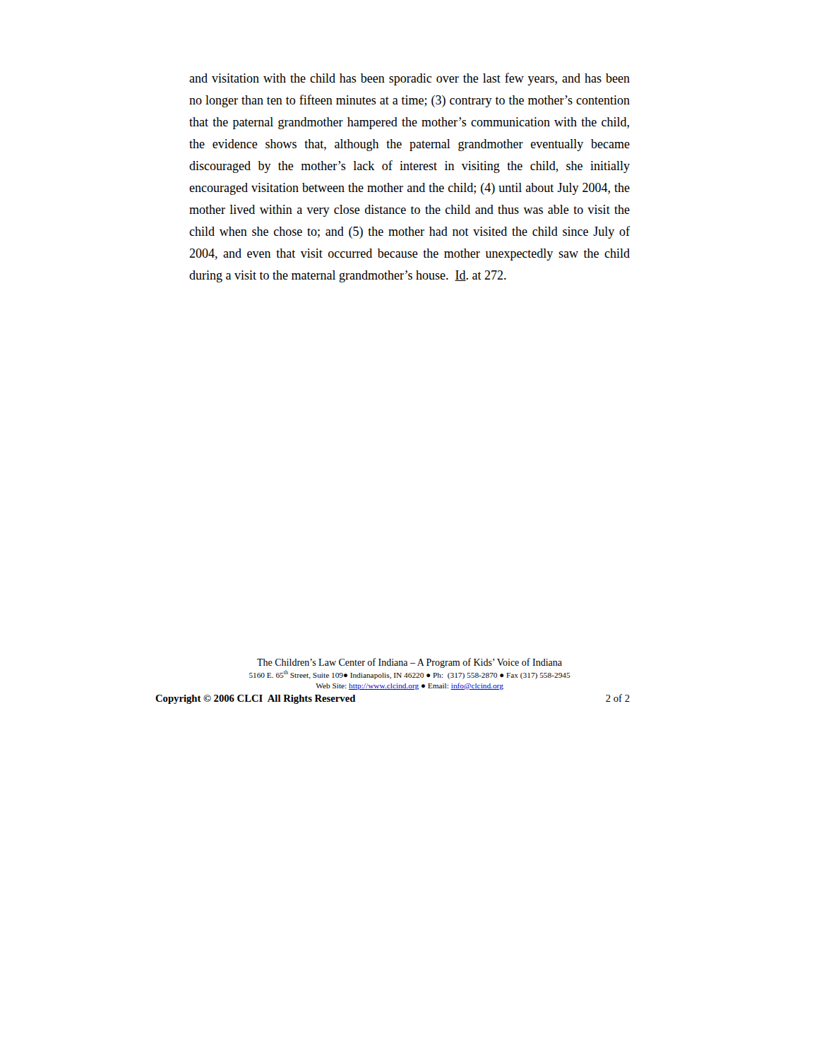and visitation with the child has been sporadic over the last few years, and has been no longer than ten to fifteen minutes at a time; (3) contrary to the mother’s contention that the paternal grandmother hampered the mother’s communication with the child, the evidence shows that, although the paternal grandmother eventually became discouraged by the mother’s lack of interest in visiting the child, she initially encouraged visitation between the mother and the child; (4) until about July 2004, the mother lived within a very close distance to the child and thus was able to visit the child when she chose to; and (5) the mother had not visited the child since July of 2004, and even that visit occurred because the mother unexpectedly saw the child during a visit to the maternal grandmother’s house. Id. at 272.
The Children’s Law Center of Indiana – A Program of Kids’ Voice of Indiana
5160 E. 65th Street, Suite 109● Indianapolis, IN 46220 ● Ph: (317) 558-2870 ● Fax (317) 558-2945
Web Site: http://www.clcind.org ● Email: info@clcind.org
Copyright © 2006 CLCI All Rights Reserved
2 of 2